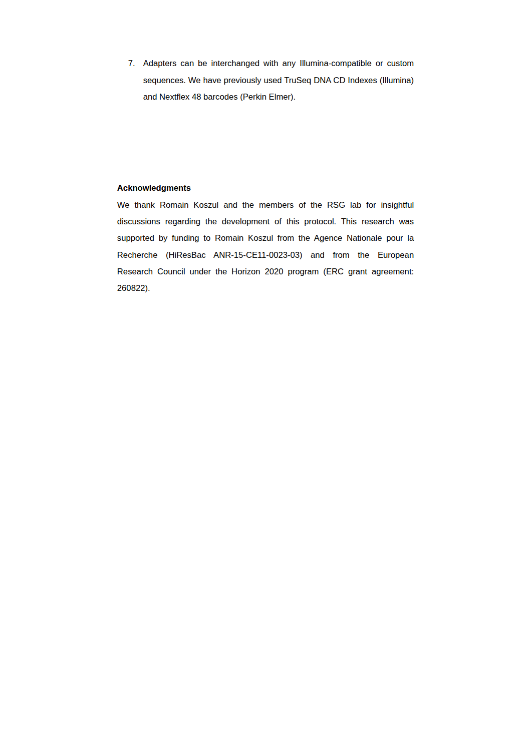Adapters can be interchanged with any Illumina-compatible or custom sequences. We have previously used TruSeq DNA CD Indexes (Illumina) and Nextflex 48 barcodes (Perkin Elmer).
Acknowledgments
We thank Romain Koszul and the members of the RSG lab for insightful discussions regarding the development of this protocol. This research was supported by funding to Romain Koszul from the Agence Nationale pour la Recherche (HiResBac ANR-15-CE11-0023-03) and from the European Research Council under the Horizon 2020 program (ERC grant agreement: 260822).